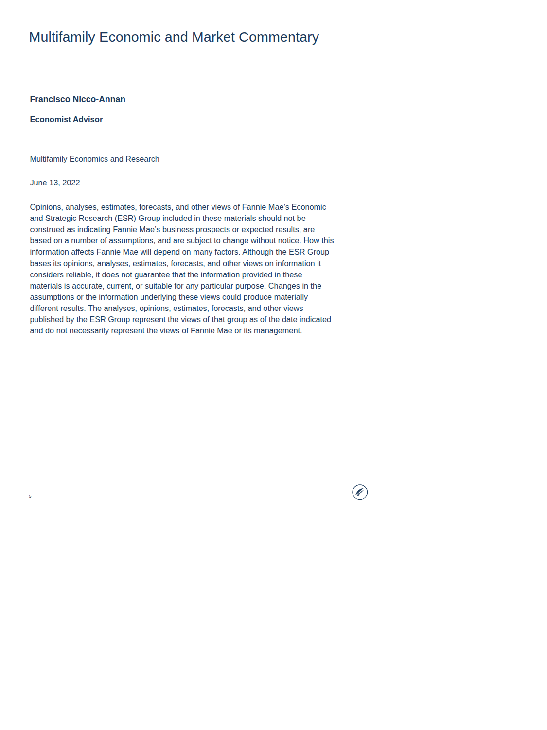Multifamily Economic and Market Commentary
Francisco Nicco-Annan
Economist Advisor
Multifamily Economics and Research
June 13, 2022
Opinions, analyses, estimates, forecasts, and other views of Fannie Mae’s Economic and Strategic Research (ESR) Group included in these materials should not be construed as indicating Fannie Mae’s business prospects or expected results, are based on a number of assumptions, and are subject to change without notice. How this information affects Fannie Mae will depend on many factors. Although the ESR Group bases its opinions, analyses, estimates, forecasts, and other views on information it considers reliable, it does not guarantee that the information provided in these materials is accurate, current, or suitable for any particular purpose. Changes in the assumptions or the information underlying these views could produce materially different results. The analyses, opinions, estimates, forecasts, and other views published by the ESR Group represent the views of that group as of the date indicated and do not necessarily represent the views of Fannie Mae or its management.
5